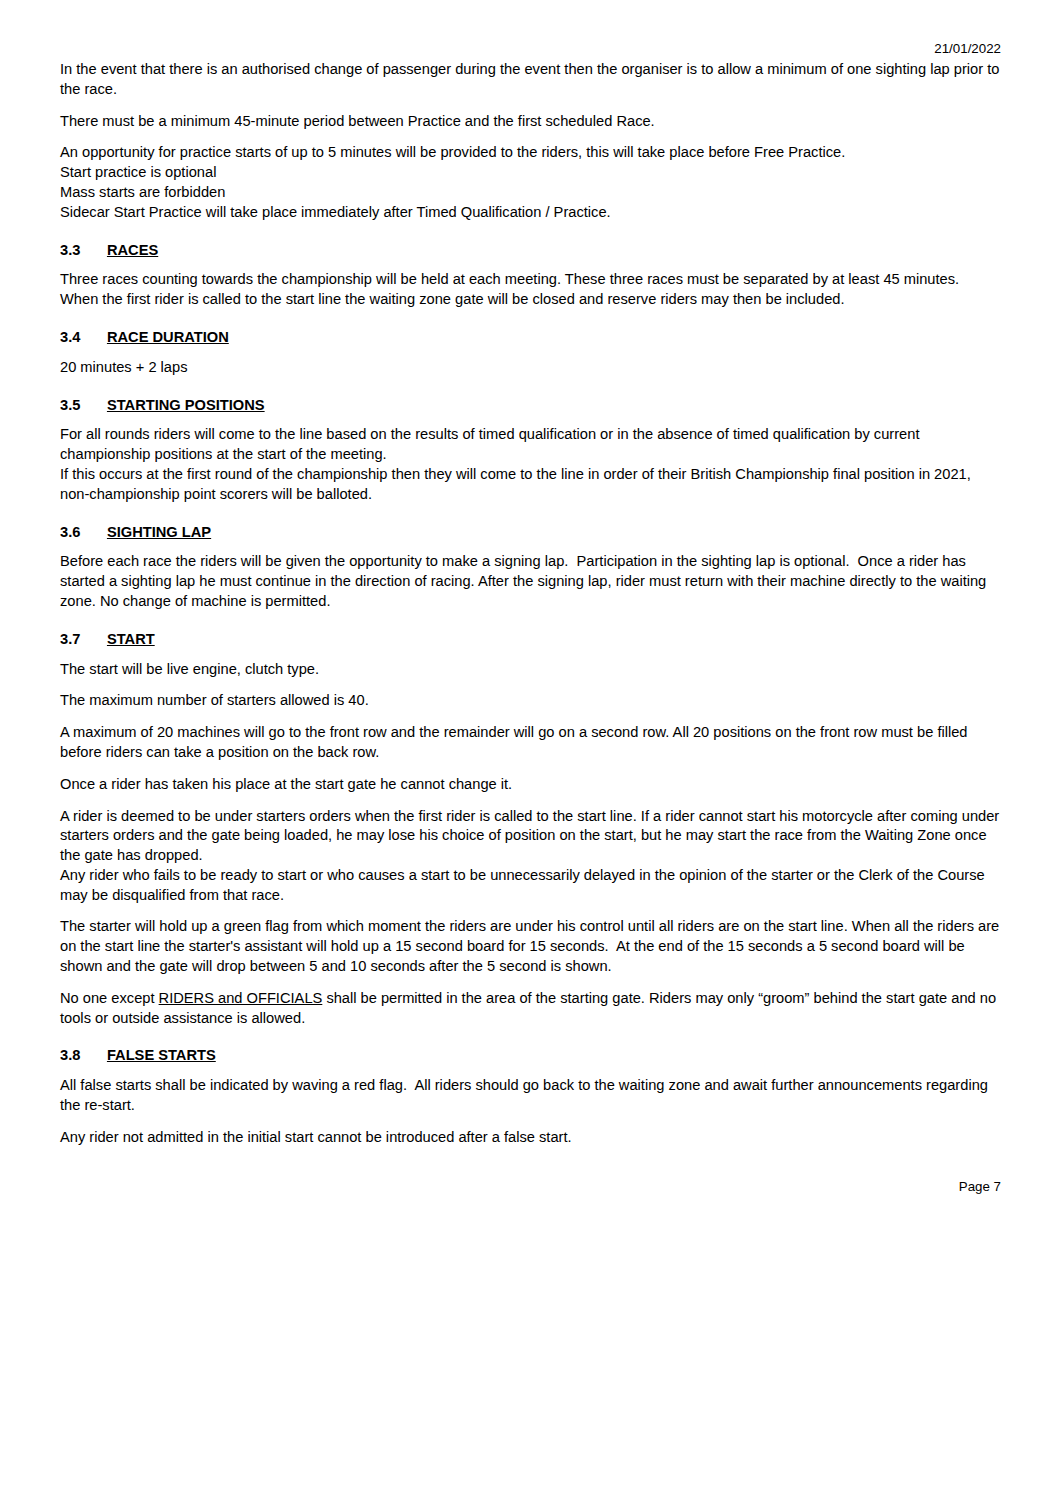21/01/2022
In the event that there is an authorised change of passenger during the event then the organiser is to allow a minimum of one sighting lap prior to the race.
There must be a minimum 45-minute period between Practice and the first scheduled Race.
An opportunity for practice starts of up to 5 minutes will be provided to the riders, this will take place before Free Practice.
Start practice is optional
Mass starts are forbidden
Sidecar Start Practice will take place immediately after Timed Qualification / Practice.
3.3 RACES
Three races counting towards the championship will be held at each meeting. These three races must be separated by at least 45 minutes. When the first rider is called to the start line the waiting zone gate will be closed and reserve riders may then be included.
3.4 RACE DURATION
20 minutes + 2 laps
3.5 STARTING POSITIONS
For all rounds riders will come to the line based on the results of timed qualification or in the absence of timed qualification by current championship positions at the start of the meeting.
If this occurs at the first round of the championship then they will come to the line in order of their British Championship final position in 2021, non-championship point scorers will be balloted.
3.6 SIGHTING LAP
Before each race the riders will be given the opportunity to make a signing lap. Participation in the sighting lap is optional. Once a rider has started a sighting lap he must continue in the direction of racing. After the signing lap, rider must return with their machine directly to the waiting zone. No change of machine is permitted.
3.7 START
The start will be live engine, clutch type.
The maximum number of starters allowed is 40.
A maximum of 20 machines will go to the front row and the remainder will go on a second row. All 20 positions on the front row must be filled before riders can take a position on the back row.
Once a rider has taken his place at the start gate he cannot change it.
A rider is deemed to be under starters orders when the first rider is called to the start line. If a rider cannot start his motorcycle after coming under starters orders and the gate being loaded, he may lose his choice of position on the start, but he may start the race from the Waiting Zone once the gate has dropped.
Any rider who fails to be ready to start or who causes a start to be unnecessarily delayed in the opinion of the starter or the Clerk of the Course may be disqualified from that race.
The starter will hold up a green flag from which moment the riders are under his control until all riders are on the start line. When all the riders are on the start line the starter's assistant will hold up a 15 second board for 15 seconds. At the end of the 15 seconds a 5 second board will be shown and the gate will drop between 5 and 10 seconds after the 5 second is shown.
No one except RIDERS and OFFICIALS shall be permitted in the area of the starting gate. Riders may only “groom” behind the start gate and no tools or outside assistance is allowed.
3.8 FALSE STARTS
All false starts shall be indicated by waving a red flag. All riders should go back to the waiting zone and await further announcements regarding the re-start.
Any rider not admitted in the initial start cannot be introduced after a false start.
Page 7